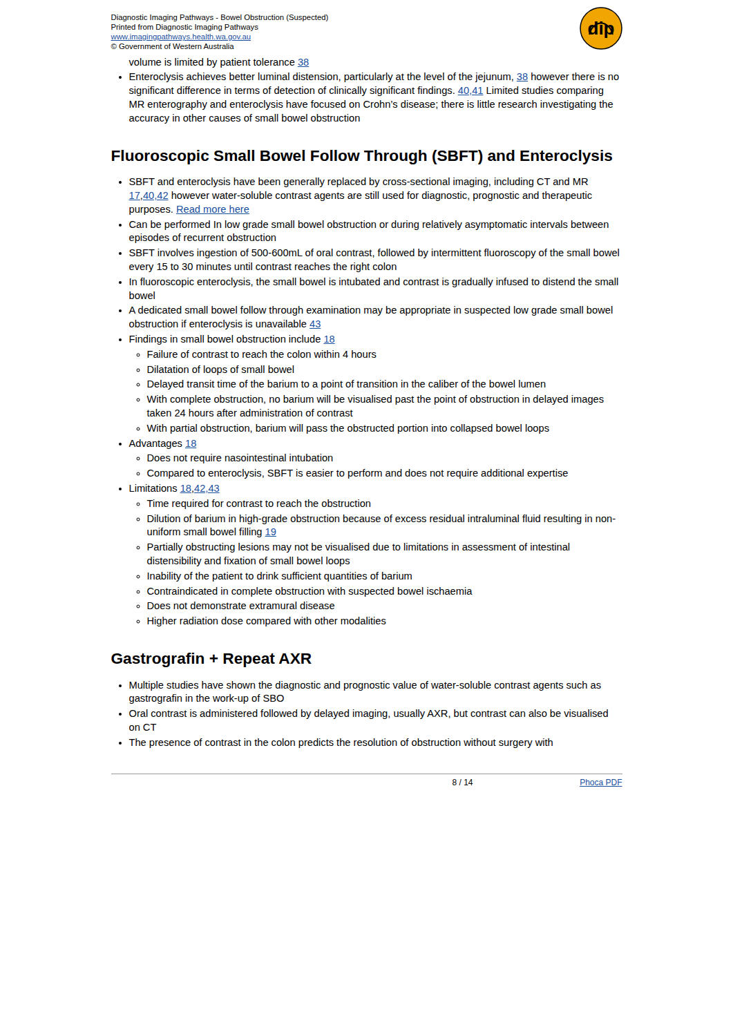Diagnostic Imaging Pathways - Bowel Obstruction (Suspected)
Printed from Diagnostic Imaging Pathways
www.imagingpathways.health.wa.gov.au
© Government of Western Australia
dip
volume is limited by patient tolerance 38
Enteroclysis achieves better luminal distension, particularly at the level of the jejunum, 38 however there is no significant difference in terms of detection of clinically significant findings. 40,41 Limited studies comparing MR enterography and enteroclysis have focused on Crohn’s disease; there is little research investigating the accuracy in other causes of small bowel obstruction
Fluoroscopic Small Bowel Follow Through (SBFT) and Enteroclysis
SBFT and enteroclysis have been generally replaced by cross-sectional imaging, including CT and MR 17,40,42 however water-soluble contrast agents are still used for diagnostic, prognostic and therapeutic purposes. Read more here
Can be performed In low grade small bowel obstruction or during relatively asymptomatic intervals between episodes of recurrent obstruction
SBFT involves ingestion of 500-600mL of oral contrast, followed by intermittent fluoroscopy of the small bowel every 15 to 30 minutes until contrast reaches the right colon
In fluoroscopic enteroclysis, the small bowel is intubated and contrast is gradually infused to distend the small bowel
A dedicated small bowel follow through examination may be appropriate in suspected low grade small bowel obstruction if enteroclysis is unavailable 43
Findings in small bowel obstruction include 18
Failure of contrast to reach the colon within 4 hours
Dilatation of loops of small bowel
Delayed transit time of the barium to a point of transition in the caliber of the bowel lumen
With complete obstruction, no barium will be visualised past the point of obstruction in delayed images taken 24 hours after administration of contrast
With partial obstruction, barium will pass the obstructed portion into collapsed bowel loops
Advantages 18
Does not require nasointestinal intubation
Compared to enteroclysis, SBFT is easier to perform and does not require additional expertise
Limitations 18,42,43
Time required for contrast to reach the obstruction
Dilution of barium in high-grade obstruction because of excess residual intraluminal fluid resulting in non-uniform small bowel filling 19
Partially obstructing lesions may not be visualised due to limitations in assessment of intestinal distensibility and fixation of small bowel loops
Inability of the patient to drink sufficient quantities of barium
Contraindicated in complete obstruction with suspected bowel ischaemia
Does not demonstrate extramural disease
Higher radiation dose compared with other modalities
Gastrografin + Repeat AXR
Multiple studies have shown the diagnostic and prognostic value of water-soluble contrast agents such as gastrografin in the work-up of SBO
Oral contrast is administered followed by delayed imaging, usually AXR, but contrast can also be visualised on CT
The presence of contrast in the colon predicts the resolution of obstruction without surgery with
8 / 14 Phoca PDF